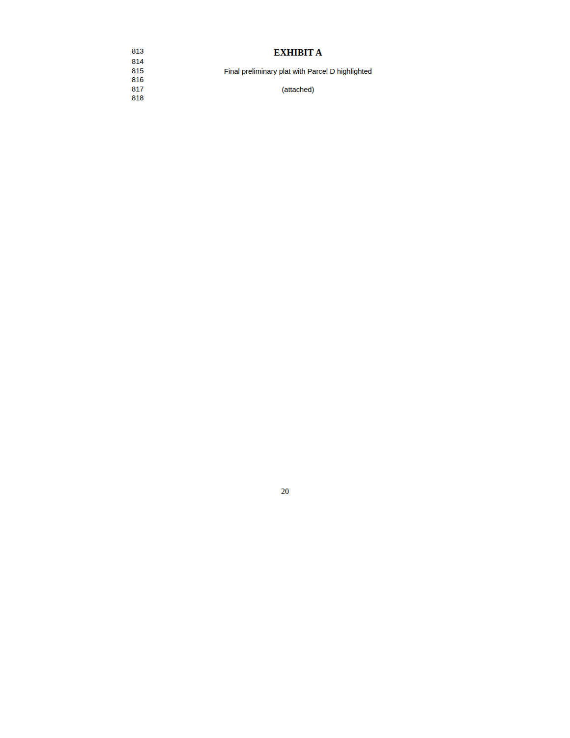| 813 | EXHIBIT A |
| 814 | |
| 815 | Final preliminary plat with Parcel D highlighted |
| 816 | |
| 817 | (attached) |
| 818 | |
20